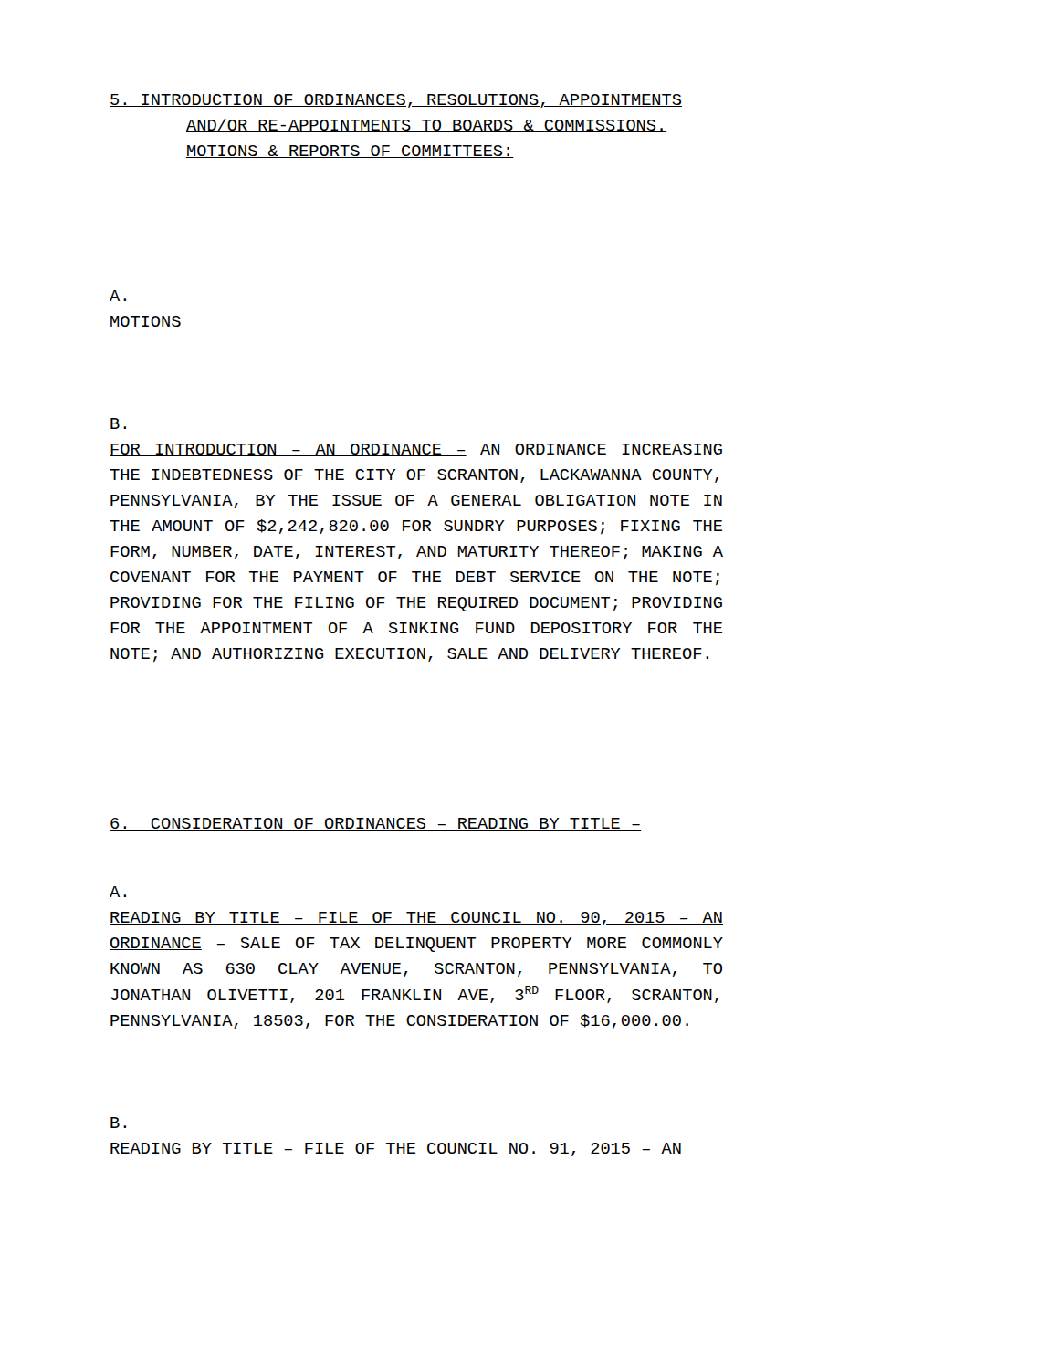5. INTRODUCTION OF ORDINANCES, RESOLUTIONS, APPOINTMENTS
AND/OR RE-APPOINTMENTS TO BOARDS & COMMISSIONS.
MOTIONS & REPORTS OF COMMITTEES:
A.
MOTIONS
B.
FOR INTRODUCTION – AN ORDINANCE – AN ORDINANCE INCREASING THE INDEBTEDNESS OF THE CITY OF SCRANTON, LACKAWANNA COUNTY, PENNSYLVANIA, BY THE ISSUE OF A GENERAL OBLIGATION NOTE IN THE AMOUNT OF $2,242,820.00 FOR SUNDRY PURPOSES; FIXING THE FORM, NUMBER, DATE, INTEREST, AND MATURITY THEREOF; MAKING A COVENANT FOR THE PAYMENT OF THE DEBT SERVICE ON THE NOTE; PROVIDING FOR THE FILING OF THE REQUIRED DOCUMENT; PROVIDING FOR THE APPOINTMENT OF A SINKING FUND DEPOSITORY FOR THE NOTE; AND AUTHORIZING EXECUTION, SALE AND DELIVERY THEREOF.
6. CONSIDERATION OF ORDINANCES – READING BY TITLE –
A.
READING BY TITLE – FILE OF THE COUNCIL NO. 90, 2015 – AN ORDINANCE – SALE OF TAX DELINQUENT PROPERTY MORE COMMONLY KNOWN AS 630 CLAY AVENUE, SCRANTON, PENNSYLVANIA, TO JONATHAN OLIVETTI, 201 FRANKLIN AVE, 3RD FLOOR, SCRANTON, PENNSYLVANIA, 18503, FOR THE CONSIDERATION OF $16,000.00.
B.
READING BY TITLE – FILE OF THE COUNCIL NO. 91, 2015 – AN